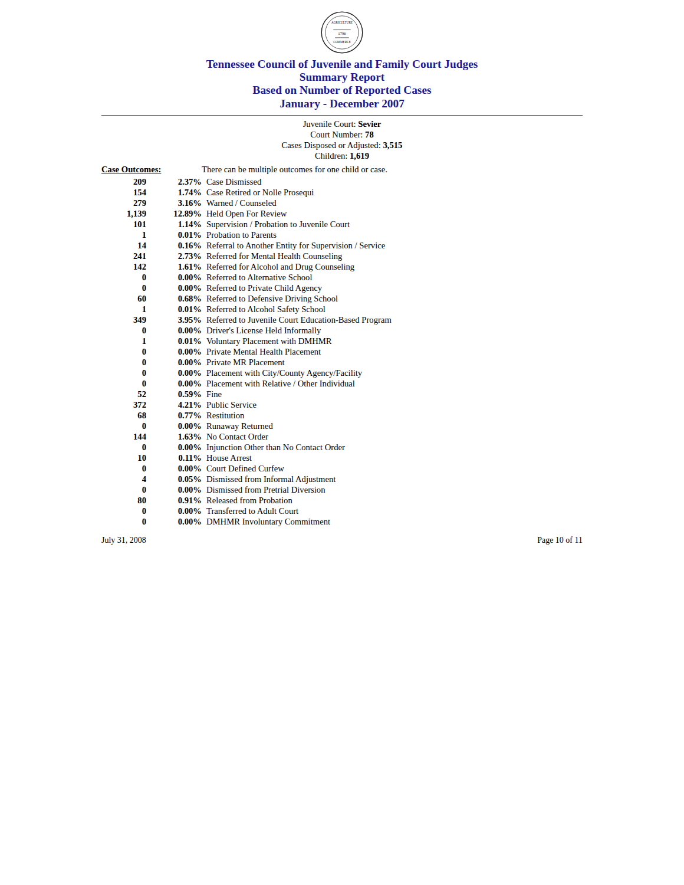Tennessee Council of Juvenile and Family Court Judges
Summary Report
Based on Number of Reported Cases
January - December 2007
Juvenile Court: Sevier
Court Number: 78
Cases Disposed or Adjusted: 3,515
Children: 1,619
Case Outcomes:
There can be multiple outcomes for one child or case.
| 209 | 2.37% | Case Dismissed |
| 154 | 1.74% | Case Retired or Nolle Prosequi |
| 279 | 3.16% | Warned / Counseled |
| 1,139 | 12.89% | Held Open For Review |
| 101 | 1.14% | Supervision / Probation to Juvenile Court |
| 1 | 0.01% | Probation to Parents |
| 14 | 0.16% | Referral to Another Entity for Supervision / Service |
| 241 | 2.73% | Referred for Mental Health Counseling |
| 142 | 1.61% | Referred for Alcohol and Drug Counseling |
| 0 | 0.00% | Referred to Alternative School |
| 0 | 0.00% | Referred to Private Child Agency |
| 60 | 0.68% | Referred to Defensive Driving School |
| 1 | 0.01% | Referred to Alcohol Safety School |
| 349 | 3.95% | Referred to Juvenile Court Education-Based Program |
| 0 | 0.00% | Driver's License Held Informally |
| 1 | 0.01% | Voluntary Placement with DMHMR |
| 0 | 0.00% | Private Mental Health Placement |
| 0 | 0.00% | Private MR Placement |
| 0 | 0.00% | Placement with City/County Agency/Facility |
| 0 | 0.00% | Placement with Relative / Other Individual |
| 52 | 0.59% | Fine |
| 372 | 4.21% | Public Service |
| 68 | 0.77% | Restitution |
| 0 | 0.00% | Runaway Returned |
| 144 | 1.63% | No Contact Order |
| 0 | 0.00% | Injunction Other than No Contact Order |
| 10 | 0.11% | House Arrest |
| 0 | 0.00% | Court Defined Curfew |
| 4 | 0.05% | Dismissed from Informal Adjustment |
| 0 | 0.00% | Dismissed from Pretrial Diversion |
| 80 | 0.91% | Released from Probation |
| 0 | 0.00% | Transferred to Adult Court |
| 0 | 0.00% | DMHMR Involuntary Commitment |
July 31, 2008
Page 10 of 11